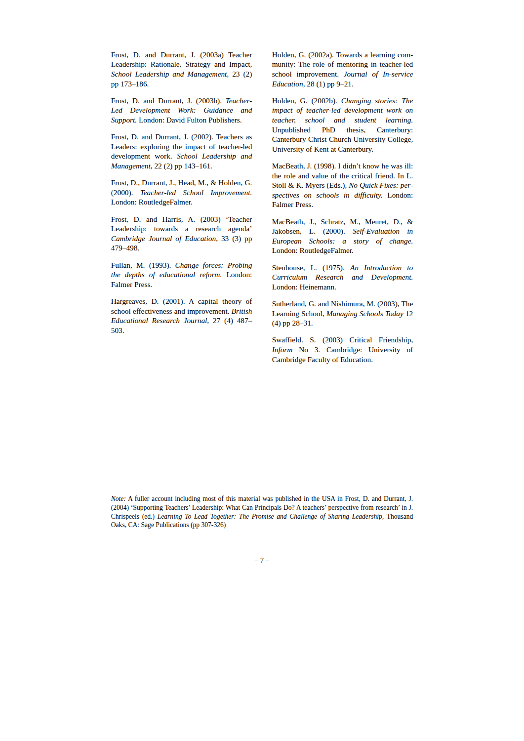Frost, D. and Durrant, J. (2003a) Teacher Leadership: Rationale, Strategy and Impact, School Leadership and Management, 23 (2) pp 173–186.
Frost, D. and Durrant, J. (2003b). Teacher-Led Development Work: Guidance and Support. London: David Fulton Publishers.
Frost, D. and Durrant, J. (2002). Teachers as Leaders: exploring the impact of teacher-led development work. School Leadership and Management, 22 (2) pp 143–161.
Frost, D., Durrant, J., Head, M., & Holden, G. (2000). Teacher-led School Improvement. London: RoutledgeFalmer.
Frost, D. and Harris, A. (2003) ‘Teacher Leadership: towards a research agenda’ Cambridge Journal of Education, 33 (3) pp 479–498.
Fullan, M. (1993). Change forces: Probing the depths of educational reform. London: Falmer Press.
Hargreaves, D. (2001). A capital theory of school effectiveness and improvement. British Educational Research Journal, 27 (4) 487–503.
Holden, G. (2002a). Towards a learning community: The role of mentoring in teacher-led school improvement. Journal of In-service Education, 28 (1) pp 9–21.
Holden, G. (2002b). Changing stories: The impact of teacher-led development work on teacher, school and student learning. Unpublished PhD thesis, Canterbury: Canterbury Christ Church University College, University of Kent at Canterbury.
MacBeath, J. (1998). I didn’t know he was ill: the role and value of the critical friend. In L. Stoll & K. Myers (Eds.), No Quick Fixes: perspectives on schools in difficulty. London: Falmer Press.
MacBeath, J., Schratz, M., Meuret, D., & Jakobsen, L. (2000). Self-Evaluation in European Schools: a story of change. London: RoutledgeFalmer.
Stenhouse, L. (1975). An Introduction to Curriculum Research and Development. London: Heinemann.
Sutherland, G. and Nishimura, M. (2003), The Learning School, Managing Schools Today 12 (4) pp 28–31.
Swaffield. S. (2003) Critical Friendship, Inform No 3. Cambridge: University of Cambridge Faculty of Education.
Note: A fuller account including most of this material was published in the USA in Frost, D. and Durrant, J. (2004) ‘Supporting Teachers’ Leadership: What Can Principals Do? A teachers’ perspective from research’ in J. Chrispeels (ed.) Learning To Lead Together: The Promise and Challenge of Sharing Leadership, Thousand Oaks, CA: Sage Publications (pp 307-326)
– 7 –